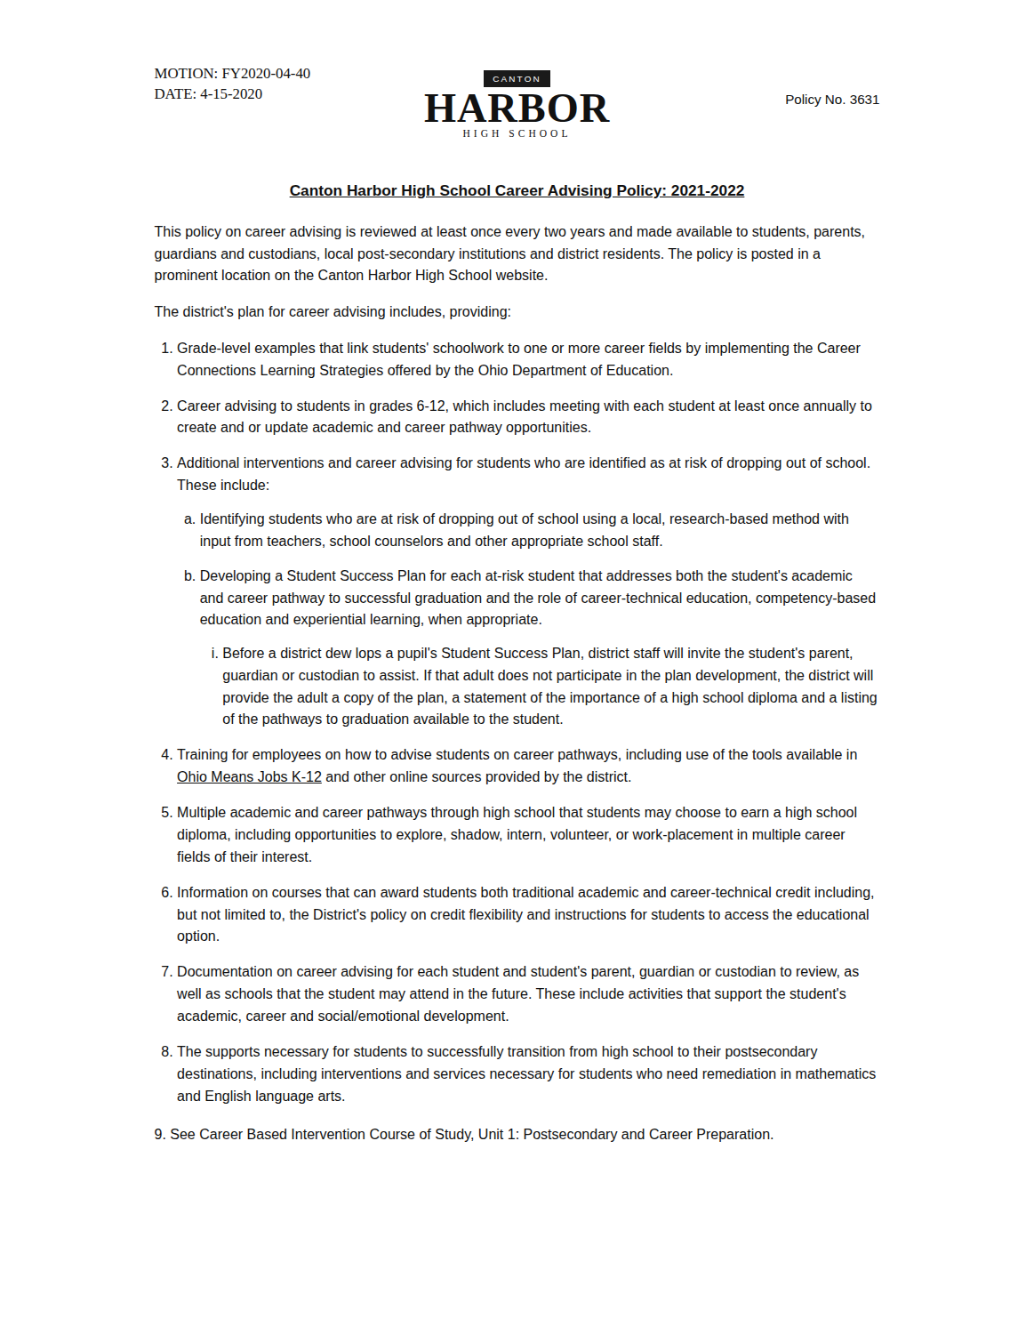MOTION: FY2020-04-40
DATE: 4-15-2020
CANTON
HARBOR
HIGH SCHOOL
Policy No. 3631
Canton Harbor High School Career Advising Policy: 2021-2022
This policy on career advising is reviewed at least once every two years and made available to students, parents, guardians and custodians, local post-secondary institutions and district residents. The policy is posted in a prominent location on the Canton Harbor High School website.
The district's plan for career advising includes, providing:
Grade-level examples that link students' schoolwork to one or more career fields by implementing the Career Connections Learning Strategies offered by the Ohio Department of Education.
Career advising to students in grades 6-12, which includes meeting with each student at least once annually to create and or update academic and career pathway opportunities.
Additional interventions and career advising for students who are identified as at risk of dropping out of school. These include:
Identifying students who are at risk of dropping out of school using a local, research-based method with input from teachers, school counselors and other appropriate school staff.
Developing a Student Success Plan for each at-risk student that addresses both the student's academic and career pathway to successful graduation and the role of career-technical education, competency-based education and experiential learning, when appropriate.
Before a district dew lops a pupil's Student Success Plan, district staff will invite the student's parent, guardian or custodian to assist. If that adult does not participate in the plan development, the district will provide the adult a copy of the plan, a statement of the importance of a high school diploma and a listing of the pathways to graduation available to the student.
Training for employees on how to advise students on career pathways, including use of the tools available in Ohio Means Jobs K-12 and other online sources provided by the district.
Multiple academic and career pathways through high school that students may choose to earn a high school diploma, including opportunities to explore, shadow, intern, volunteer, or work-placement in multiple career fields of their interest.
Information on courses that can award students both traditional academic and career-technical credit including, but not limited to, the District's policy on credit flexibility and instructions for students to access the educational option.
Documentation on career advising for each student and student's parent, guardian or custodian to review, as well as schools that the student may attend in the future. These include activities that support the student's academic, career and social/emotional development.
The supports necessary for students to successfully transition from high school to their postsecondary destinations, including interventions and services necessary for students who need remediation in mathematics and English language arts.
9. See Career Based Intervention Course of Study, Unit 1: Postsecondary and Career Preparation.